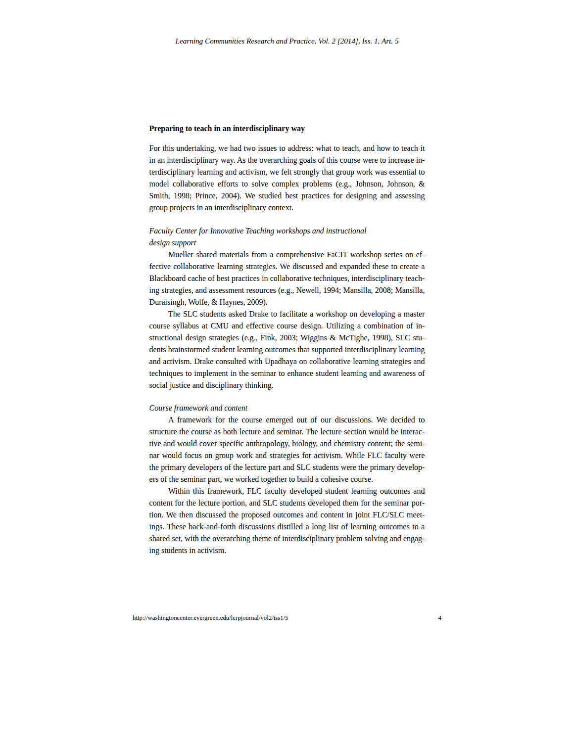Learning Communities Research and Practice, Vol. 2 [2014], Iss. 1, Art. 5
Preparing to teach in an interdisciplinary way
For this undertaking, we had two issues to address: what to teach, and how to teach it in an interdisciplinary way. As the overarching goals of this course were to increase interdisciplinary learning and activism, we felt strongly that group work was essential to model collaborative efforts to solve complex problems (e.g., Johnson, Johnson, & Smith, 1998; Prince, 2004). We studied best practices for designing and assessing group projects in an interdisciplinary context.
Faculty Center for Innovative Teaching workshops and instructional
design support
Mueller shared materials from a comprehensive FaCIT workshop series on effective collaborative learning strategies. We discussed and expanded these to create a Blackboard cache of best practices in collaborative techniques, interdisciplinary teaching strategies, and assessment resources (e.g., Newell, 1994; Mansilla, 2008; Mansilla, Duraisingh, Wolfe, & Haynes, 2009).
The SLC students asked Drake to facilitate a workshop on developing a master course syllabus at CMU and effective course design. Utilizing a combination of instructional design strategies (e.g., Fink, 2003; Wiggins & McTighe, 1998), SLC students brainstormed student learning outcomes that supported interdisciplinary learning and activism. Drake consulted with Upadhaya on collaborative learning strategies and techniques to implement in the seminar to enhance student learning and awareness of social justice and disciplinary thinking.
Course framework and content
A framework for the course emerged out of our discussions. We decided to structure the course as both lecture and seminar. The lecture section would be interactive and would cover specific anthropology, biology, and chemistry content; the seminar would focus on group work and strategies for activism. While FLC faculty were the primary developers of the lecture part and SLC students were the primary developers of the seminar part, we worked together to build a cohesive course.
Within this framework, FLC faculty developed student learning outcomes and content for the lecture portion, and SLC students developed them for the seminar portion. We then discussed the proposed outcomes and content in joint FLC/SLC meetings. These back-and-forth discussions distilled a long list of learning outcomes to a shared set, with the overarching theme of interdisciplinary problem solving and engaging students in activism.
http://washingtoncenter.evergreen.edu/lcrpjournal/vol2/iss1/5 4